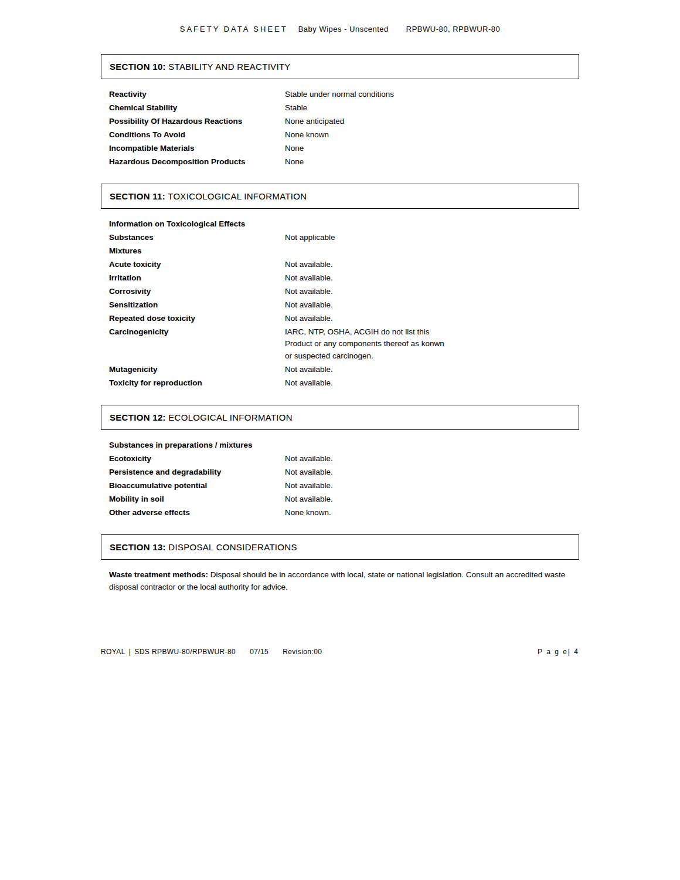SAFETY DATA SHEET Baby Wipes - Unscented RPBWU-80, RPBWUR-80
SECTION 10: STABILITY AND REACTIVITY
Reactivity
Stable under normal conditions
Chemical Stability
Stable
Possibility Of Hazardous Reactions
None anticipated
Conditions To Avoid
None known
Incompatible Materials
None
Hazardous Decomposition Products
None
SECTION 11: TOXICOLOGICAL INFORMATION
Information on Toxicological Effects
Substances
Not applicable
Mixtures
Acute toxicity
Not available.
Irritation
Not available.
Corrosivity
Not available.
Sensitization
Not available.
Repeated dose toxicity
Not available.
Carcinogenicity
IARC, NTP, OSHA, ACGIH do not list thisProduct or any components thereof as konwn or suspected carcinogen.
Mutagenicity
Not available.
Toxicity for reproduction
Not available.
SECTION 12: ECOLOGICAL INFORMATION
Substances in preparations / mixtures
Ecotoxicity
Not available.
Persistence and degradability
Not available.
Bioaccumulative potential
Not available.
Mobility in soil
Not available.
Other adverse effects
None known.
SECTION 13: DISPOSAL CONSIDERATIONS
Waste treatment methods: Disposal should be in accordance with local, state or national legislation. Consult an accredited waste disposal contractor or the local authority for advice.
ROYAL|SDS RPBWU-80/RPBWUR-8007/15 Revision:00
P a g e| 4